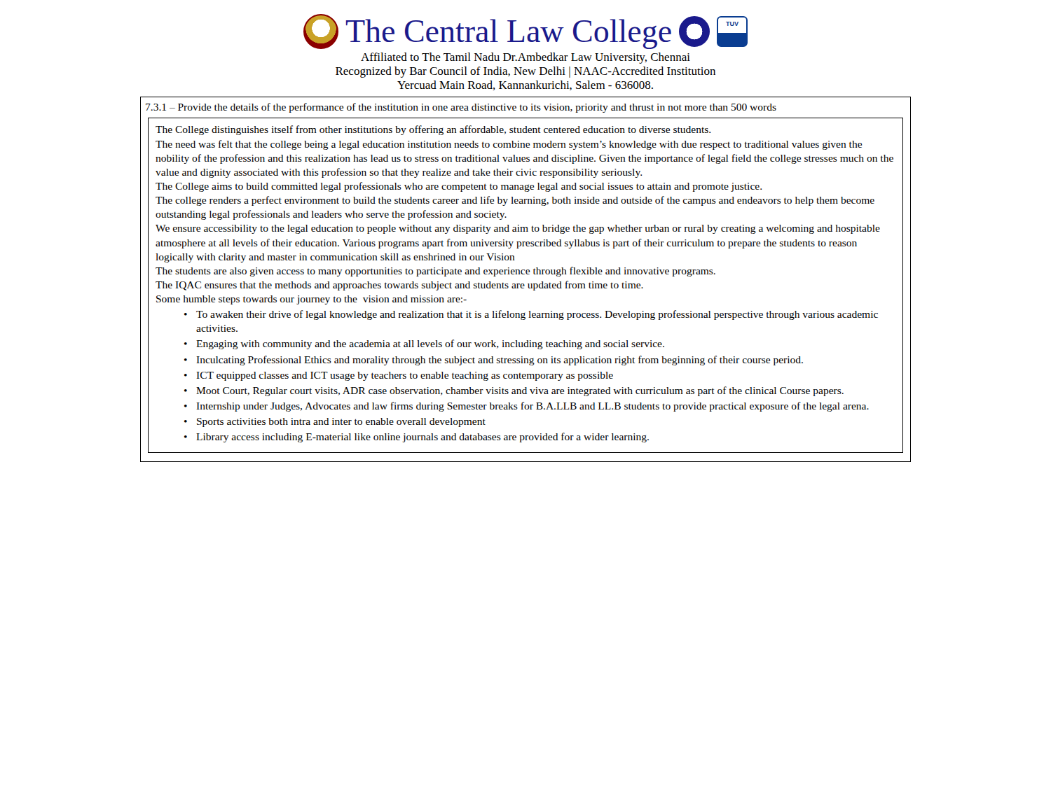The Central Law College
Affiliated to The Tamil Nadu Dr.Ambedkar Law University, Chennai
Recognized by Bar Council of India, New Delhi | NAAC-Accredited Institution
Yercuad Main Road, Kannankurichi, Salem - 636008.
7.3.1 – Provide the details of the performance of the institution in one area distinctive to its vision, priority and thrust in not more than 500 words
The College distinguishes itself from other institutions by offering an affordable, student centered education to diverse students.
The need was felt that the college being a legal education institution needs to combine modern system’s knowledge with due respect to traditional values given the nobility of the profession and this realization has lead us to stress on traditional values and discipline. Given the importance of legal field the college stresses much on the value and dignity associated with this profession so that they realize and take their civic responsibility seriously.
The College aims to build committed legal professionals who are competent to manage legal and social issues to attain and promote justice.
The college renders a perfect environment to build the students career and life by learning, both inside and outside of the campus and endeavors to help them become outstanding legal professionals and leaders who serve the profession and society.
We ensure accessibility to the legal education to people without any disparity and aim to bridge the gap whether urban or rural by creating a welcoming and hospitable atmosphere at all levels of their education. Various programs apart from university prescribed syllabus is part of their curriculum to prepare the students to reason logically with clarity and master in communication skill as enshrined in our Vision
The students are also given access to many opportunities to participate and experience through flexible and innovative programs.
The IQAC ensures that the methods and approaches towards subject and students are updated from time to time.
Some humble steps towards our journey to the vision and mission are:-
To awaken their drive of legal knowledge and realization that it is a lifelong learning process. Developing professional perspective through various academic activities.
Engaging with community and the academia at all levels of our work, including teaching and social service.
Inculcating Professional Ethics and morality through the subject and stressing on its application right from beginning of their course period.
ICT equipped classes and ICT usage by teachers to enable teaching as contemporary as possible
Moot Court, Regular court visits, ADR case observation, chamber visits and viva are integrated with curriculum as part of the clinical Course papers.
Internship under Judges, Advocates and law firms during Semester breaks for B.A.LLB and LL.B students to provide practical exposure of the legal arena.
Sports activities both intra and inter to enable overall development
Library access including E-material like online journals and databases are provided for a wider learning.